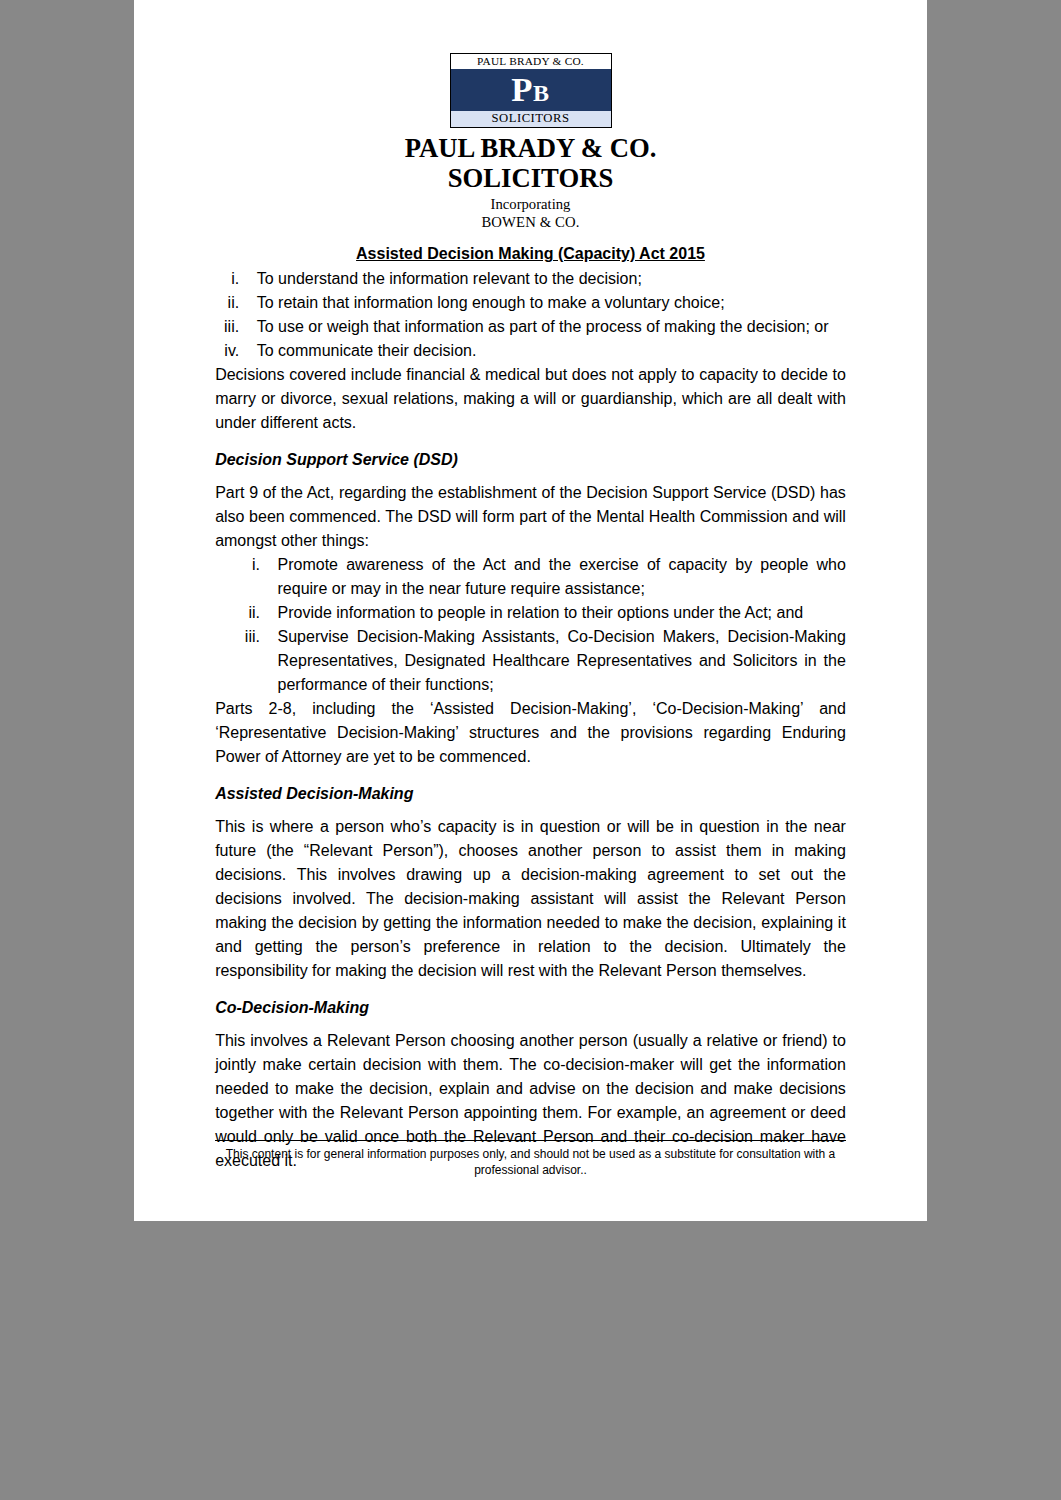PAUL BRADY & CO.
PB
SOLICITORS
PAUL BRADY & CO.
SOLICITORS
Incorporating
BOWEN & CO.
Assisted Decision Making (Capacity) Act 2015
i. To understand the information relevant to the decision;
ii. To retain that information long enough to make a voluntary choice;
iii. To use or weigh that information as part of the process of making the decision; or
iv. To communicate their decision.
Decisions covered include financial & medical but does not apply to capacity to decide to marry or divorce, sexual relations, making a will or guardianship, which are all dealt with under different acts.
Decision Support Service (DSD)
Part 9 of the Act, regarding the establishment of the Decision Support Service (DSD) has also been commenced. The DSD will form part of the Mental Health Commission and will amongst other things:
i. Promote awareness of the Act and the exercise of capacity by people who require or may in the near future require assistance;
ii. Provide information to people in relation to their options under the Act; and
iii. Supervise Decision-Making Assistants, Co-Decision Makers, Decision-Making Representatives, Designated Healthcare Representatives and Solicitors in the performance of their functions;
Parts 2-8, including the ‘Assisted Decision-Making’, ‘Co-Decision-Making’ and ‘Representative Decision-Making’ structures and the provisions regarding Enduring Power of Attorney are yet to be commenced.
Assisted Decision-Making
This is where a person who’s capacity is in question or will be in question in the near future (the “Relevant Person”), chooses another person to assist them in making decisions. This involves drawing up a decision-making agreement to set out the decisions involved. The decision-making assistant will assist the Relevant Person making the decision by getting the information needed to make the decision, explaining it and getting the person’s preference in relation to the decision. Ultimately the responsibility for making the decision will rest with the Relevant Person themselves.
Co-Decision-Making
This involves a Relevant Person choosing another person (usually a relative or friend) to jointly make certain decision with them. The co-decision-maker will get the information needed to make the decision, explain and advise on the decision and make decisions together with the Relevant Person appointing them. For example, an agreement or deed would only be valid once both the Relevant Person and their co-decision maker have executed it.
This content is for general information purposes only, and should not be used as a substitute for consultation with a professional advisor..